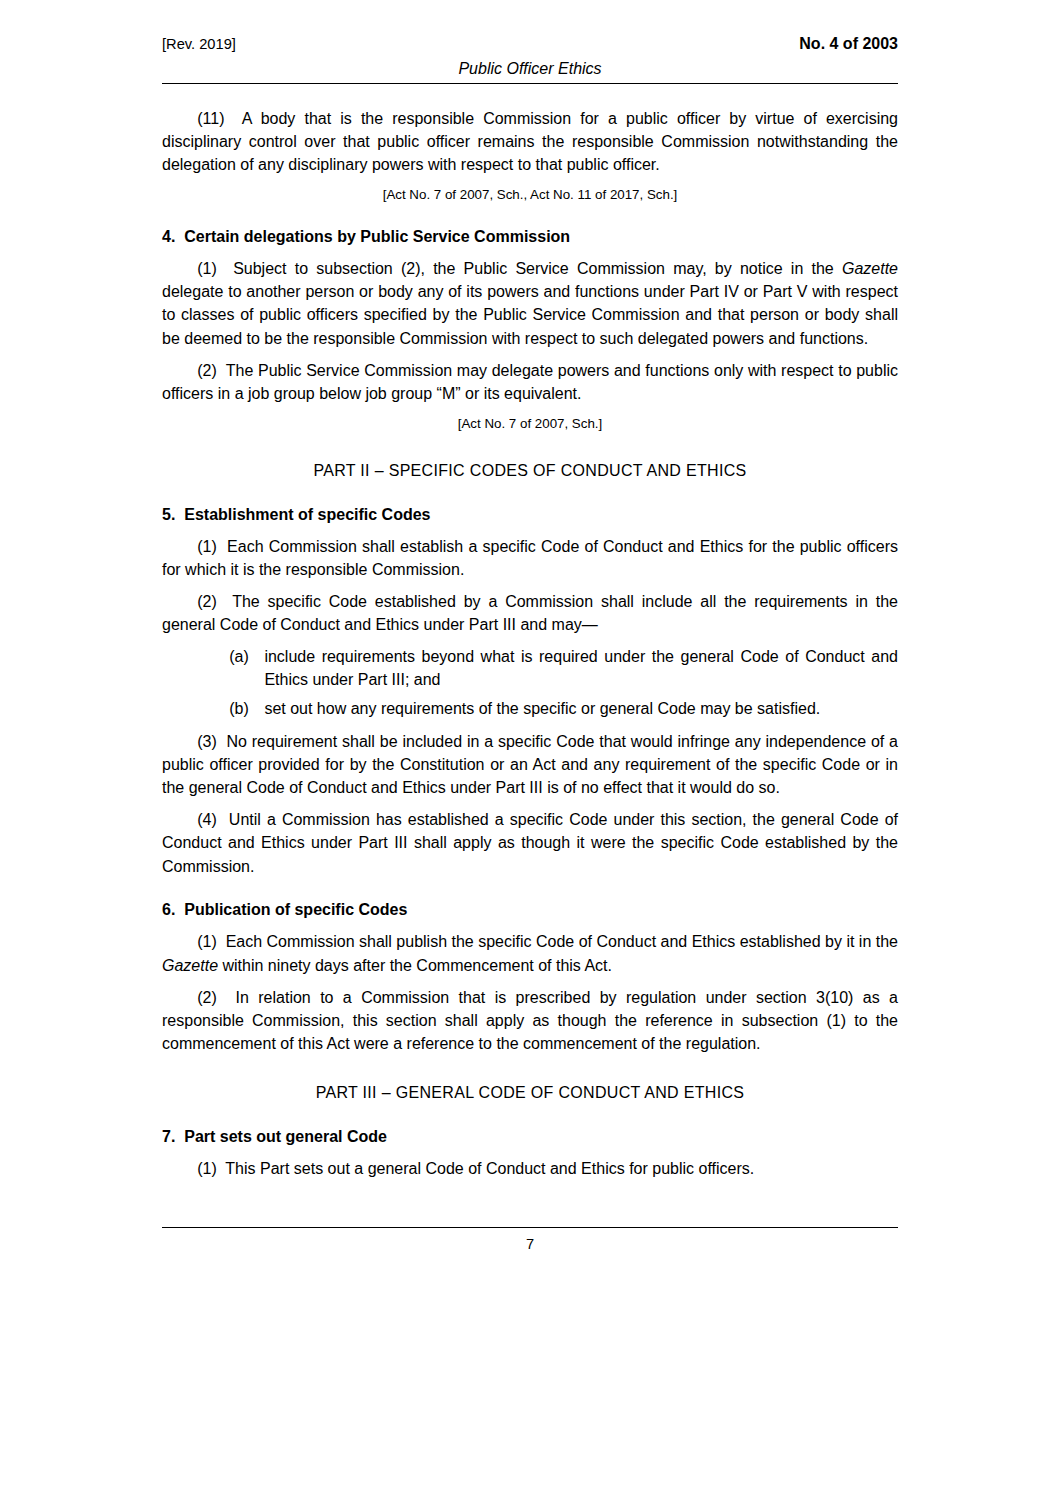[Rev. 2019] No. 4 of 2003
Public Officer Ethics
(11) A body that is the responsible Commission for a public officer by virtue of exercising disciplinary control over that public officer remains the responsible Commission notwithstanding the delegation of any disciplinary powers with respect to that public officer.
[Act No. 7 of 2007, Sch., Act No. 11 of 2017, Sch.]
4. Certain delegations by Public Service Commission
(1) Subject to subsection (2), the Public Service Commission may, by notice in the Gazette delegate to another person or body any of its powers and functions under Part IV or Part V with respect to classes of public officers specified by the Public Service Commission and that person or body shall be deemed to be the responsible Commission with respect to such delegated powers and functions.
(2) The Public Service Commission may delegate powers and functions only with respect to public officers in a job group below job group “M” or its equivalent.
[Act No. 7 of 2007, Sch.]
PART II – SPECIFIC CODES OF CONDUCT AND ETHICS
5. Establishment of specific Codes
(1) Each Commission shall establish a specific Code of Conduct and Ethics for the public officers for which it is the responsible Commission.
(2) The specific Code established by a Commission shall include all the requirements in the general Code of Conduct and Ethics under Part III and may—
(a) include requirements beyond what is required under the general Code of Conduct and Ethics under Part III; and
(b) set out how any requirements of the specific or general Code may be satisfied.
(3) No requirement shall be included in a specific Code that would infringe any independence of a public officer provided for by the Constitution or an Act and any requirement of the specific Code or in the general Code of Conduct and Ethics under Part III is of no effect that it would do so.
(4) Until a Commission has established a specific Code under this section, the general Code of Conduct and Ethics under Part III shall apply as though it were the specific Code established by the Commission.
6. Publication of specific Codes
(1) Each Commission shall publish the specific Code of Conduct and Ethics established by it in the Gazette within ninety days after the Commencement of this Act.
(2) In relation to a Commission that is prescribed by regulation under section 3(10) as a responsible Commission, this section shall apply as though the reference in subsection (1) to the commencement of this Act were a reference to the commencement of the regulation.
PART III – GENERAL CODE OF CONDUCT AND ETHICS
7. Part sets out general Code
(1) This Part sets out a general Code of Conduct and Ethics for public officers.
7